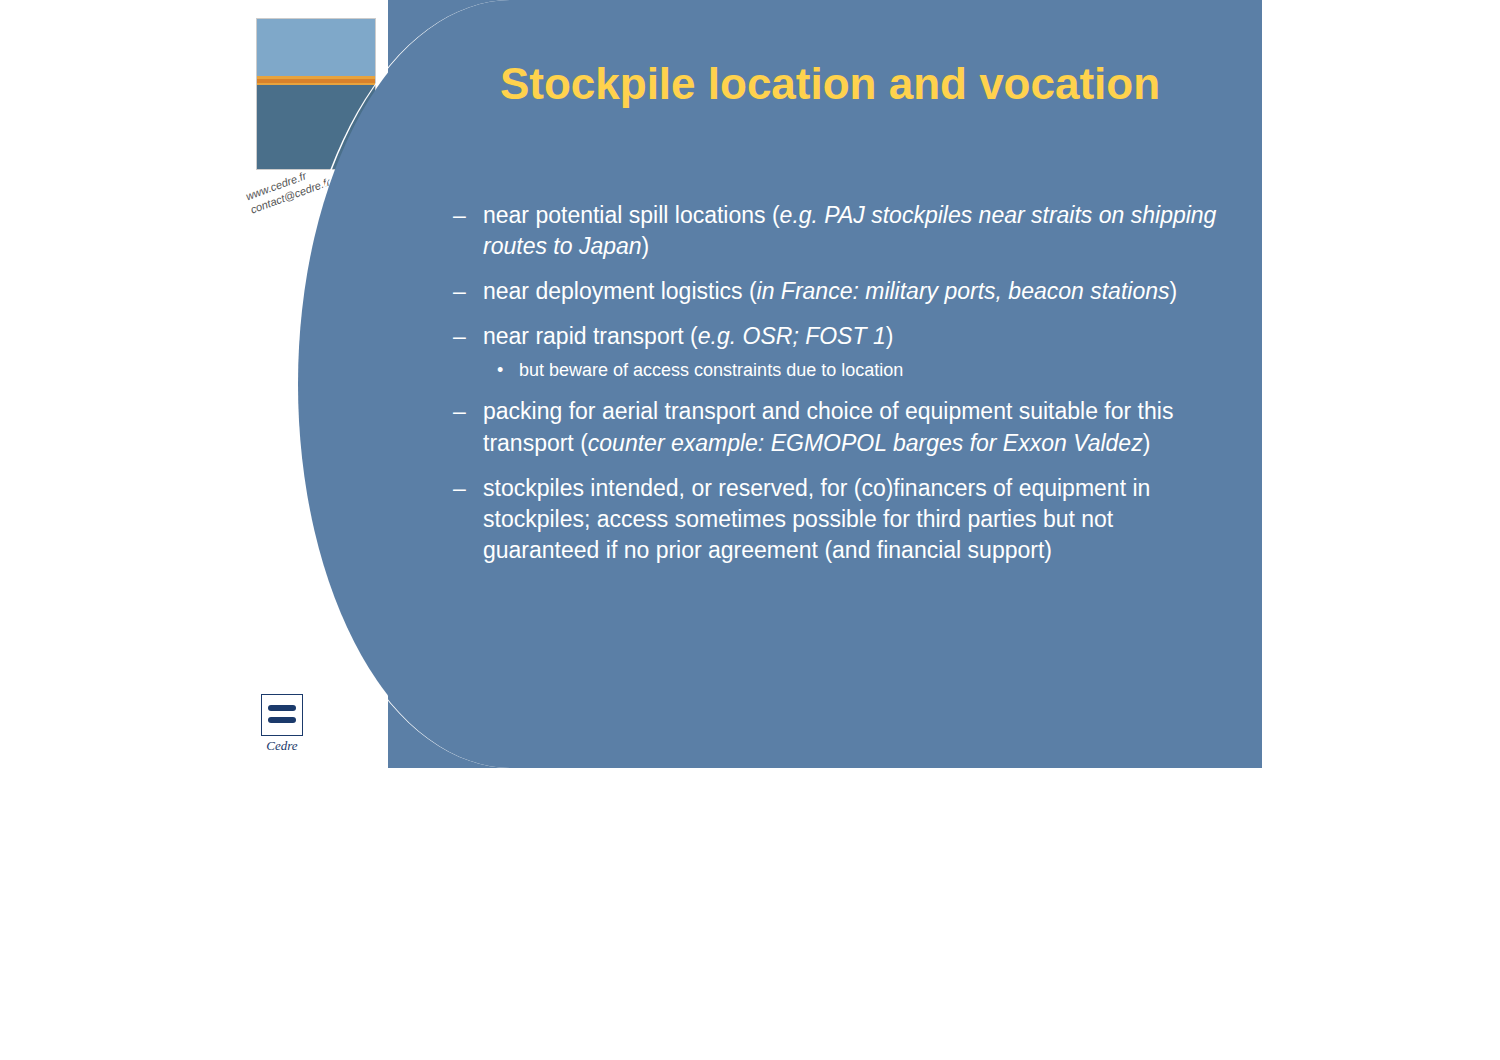www.cedre.fr
contact@cedre.fr
Cedre
Stockpile location and vocation
near potential spill locations (e.g. PAJ stockpiles near straits on shipping routes to Japan)
near deployment logistics (in France: military ports, beacon stations)
near rapid transport (e.g. OSR; FOST 1)
but beware of access constraints due to location
packing for aerial transport and choice of equipment suitable for this transport (counter example: EGMOPOL barges for Exxon Valdez)
stockpiles intended, or reserved, for (co)financers of equipment in stockpiles; access sometimes possible for third parties but not guaranteed if no prior agreement (and financial support)